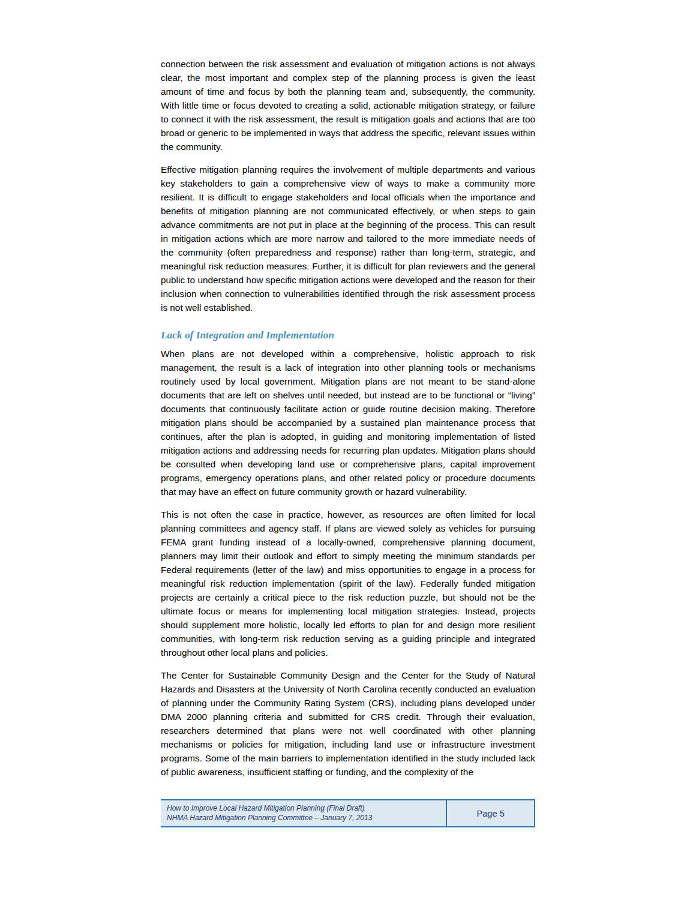connection between the risk assessment and evaluation of mitigation actions is not always clear, the most important and complex step of the planning process is given the least amount of time and focus by both the planning team and, subsequently, the community. With little time or focus devoted to creating a solid, actionable mitigation strategy, or failure to connect it with the risk assessment, the result is mitigation goals and actions that are too broad or generic to be implemented in ways that address the specific, relevant issues within the community.
Effective mitigation planning requires the involvement of multiple departments and various key stakeholders to gain a comprehensive view of ways to make a community more resilient. It is difficult to engage stakeholders and local officials when the importance and benefits of mitigation planning are not communicated effectively, or when steps to gain advance commitments are not put in place at the beginning of the process. This can result in mitigation actions which are more narrow and tailored to the more immediate needs of the community (often preparedness and response) rather than long-term, strategic, and meaningful risk reduction measures. Further, it is difficult for plan reviewers and the general public to understand how specific mitigation actions were developed and the reason for their inclusion when connection to vulnerabilities identified through the risk assessment process is not well established.
Lack of Integration and Implementation
When plans are not developed within a comprehensive, holistic approach to risk management, the result is a lack of integration into other planning tools or mechanisms routinely used by local government. Mitigation plans are not meant to be stand-alone documents that are left on shelves until needed, but instead are to be functional or “living” documents that continuously facilitate action or guide routine decision making. Therefore mitigation plans should be accompanied by a sustained plan maintenance process that continues, after the plan is adopted, in guiding and monitoring implementation of listed mitigation actions and addressing needs for recurring plan updates. Mitigation plans should be consulted when developing land use or comprehensive plans, capital improvement programs, emergency operations plans, and other related policy or procedure documents that may have an effect on future community growth or hazard vulnerability.
This is not often the case in practice, however, as resources are often limited for local planning committees and agency staff. If plans are viewed solely as vehicles for pursuing FEMA grant funding instead of a locally-owned, comprehensive planning document, planners may limit their outlook and effort to simply meeting the minimum standards per Federal requirements (letter of the law) and miss opportunities to engage in a process for meaningful risk reduction implementation (spirit of the law). Federally funded mitigation projects are certainly a critical piece to the risk reduction puzzle, but should not be the ultimate focus or means for implementing local mitigation strategies. Instead, projects should supplement more holistic, locally led efforts to plan for and design more resilient communities, with long-term risk reduction serving as a guiding principle and integrated throughout other local plans and policies.
The Center for Sustainable Community Design and the Center for the Study of Natural Hazards and Disasters at the University of North Carolina recently conducted an evaluation of planning under the Community Rating System (CRS), including plans developed under DMA 2000 planning criteria and submitted for CRS credit. Through their evaluation, researchers determined that plans were not well coordinated with other planning mechanisms or policies for mitigation, including land use or infrastructure investment programs. Some of the main barriers to implementation identified in the study included lack of public awareness, insufficient staffing or funding, and the complexity of the
How to Improve Local Hazard Mitigation Planning (Final Draft)
NHMA Hazard Mitigation Planning Committee – January 7, 2013
Page 5